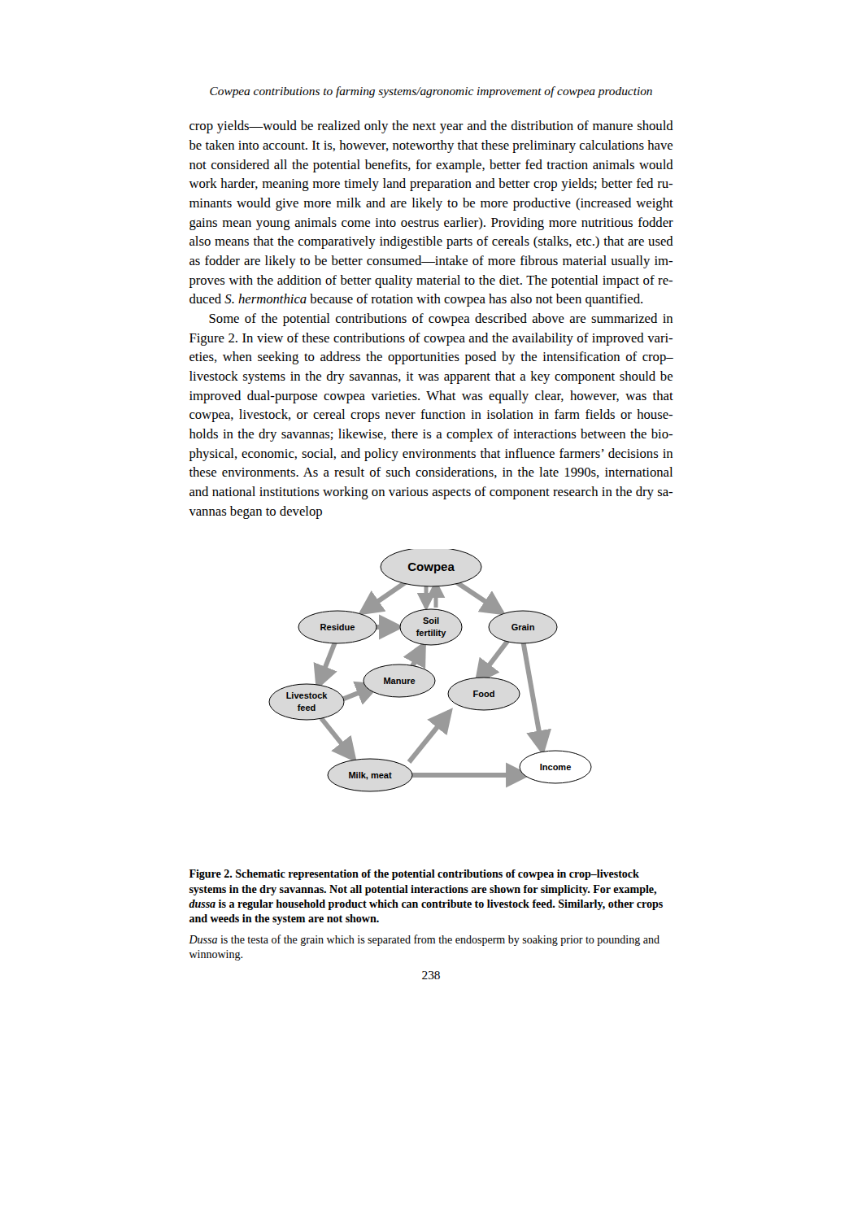Cowpea contributions to farming systems/agronomic improvement of cowpea production
crop yields—would be realized only the next year and the distribution of manure should be taken into account. It is, however, noteworthy that these preliminary calculations have not considered all the potential benefits, for example, better fed traction animals would work harder, meaning more timely land preparation and better crop yields; better fed ruminants would give more milk and are likely to be more productive (increased weight gains mean young animals come into oestrus earlier). Providing more nutritious fodder also means that the comparatively indigestible parts of cereals (stalks, etc.) that are used as fodder are likely to be better consumed—intake of more fibrous material usually improves with the addition of better quality material to the diet. The potential impact of reduced S. hermonthica because of rotation with cowpea has also not been quantified.
Some of the potential contributions of cowpea described above are summarized in Figure 2. In view of these contributions of cowpea and the availability of improved varieties, when seeking to address the opportunities posed by the intensification of crop–livestock systems in the dry savannas, it was apparent that a key component should be improved dual-purpose cowpea varieties. What was equally clear, however, was that cowpea, livestock, or cereal crops never function in isolation in farm fields or households in the dry savannas; likewise, there is a complex of interactions between the biophysical, economic, social, and policy environments that influence farmers’ decisions in these environments. As a result of such considerations, in the late 1990s, international and national institutions working on various aspects of component research in the dry savannas began to develop
Cowpea Residue Soil fertility Grain Livestock feed Manure Food Milk, meat Income
Figure 2. Schematic representation of the potential contributions of cowpea in crop–livestock systems in the dry savannas. Not all potential interactions are shown for simplicity. For example, dussa is a regular household product which can contribute to livestock feed. Similarly, other crops and weeds in the system are not shown. Dussa is the testa of the grain which is separated from the endosperm by soaking prior to pounding and winnowing.
238